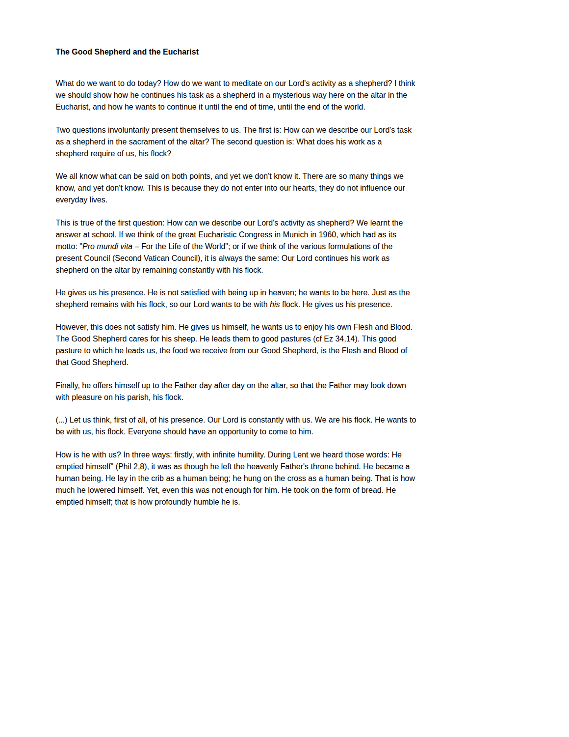The Good Shepherd and the Eucharist
What do we want to do today? How do we want to meditate on our Lord's activity as a shepherd? I think we should show how he continues his task as a shepherd in a mysterious way here on the altar in the Eucharist, and how he wants to continue it until the end of time, until the end of the world.
Two questions involuntarily present themselves to us. The first is: How can we describe our Lord's task as a shepherd in the sacrament of the altar? The second question is: What does his work as a shepherd require of us, his flock?
We all know what can be said on both points, and yet we don't know it. There are so many things we know, and yet don't know. This is because they do not enter into our hearts, they do not influence our everyday lives.
This is true of the first question: How can we describe our Lord's activity as shepherd? We learnt the answer at school. If we think of the great Eucharistic Congress in Munich in 1960, which had as its motto: "Pro mundi vita – For the Life of the World"; or if we think of the various formulations of the present Council (Second Vatican Council), it is always the same: Our Lord continues his work as shepherd on the altar by remaining constantly with his flock.
He gives us his presence. He is not satisfied with being up in heaven; he wants to be here. Just as the shepherd remains with his flock, so our Lord wants to be with his flock. He gives us his presence.
However, this does not satisfy him. He gives us himself, he wants us to enjoy his own Flesh and Blood. The Good Shepherd cares for his sheep. He leads them to good pastures (cf Ez 34,14). This good pasture to which he leads us, the food we receive from our Good Shepherd, is the Flesh and Blood of that Good Shepherd.
Finally, he offers himself up to the Father day after day on the altar, so that the Father may look down with pleasure on his parish, his flock.
(...) Let us think, first of all, of his presence. Our Lord is constantly with us. We are his flock. He wants to be with us, his flock. Everyone should have an opportunity to come to him.
How is he with us? In three ways: firstly, with infinite humility. During Lent we heard those words: He emptied himself" (Phil 2,8), it was as though he left the heavenly Father's throne behind. He became a human being. He lay in the crib as a human being; he hung on the cross as a human being. That is how much he lowered himself. Yet, even this was not enough for him. He took on the form of bread. He emptied himself; that is how profoundly humble he is.